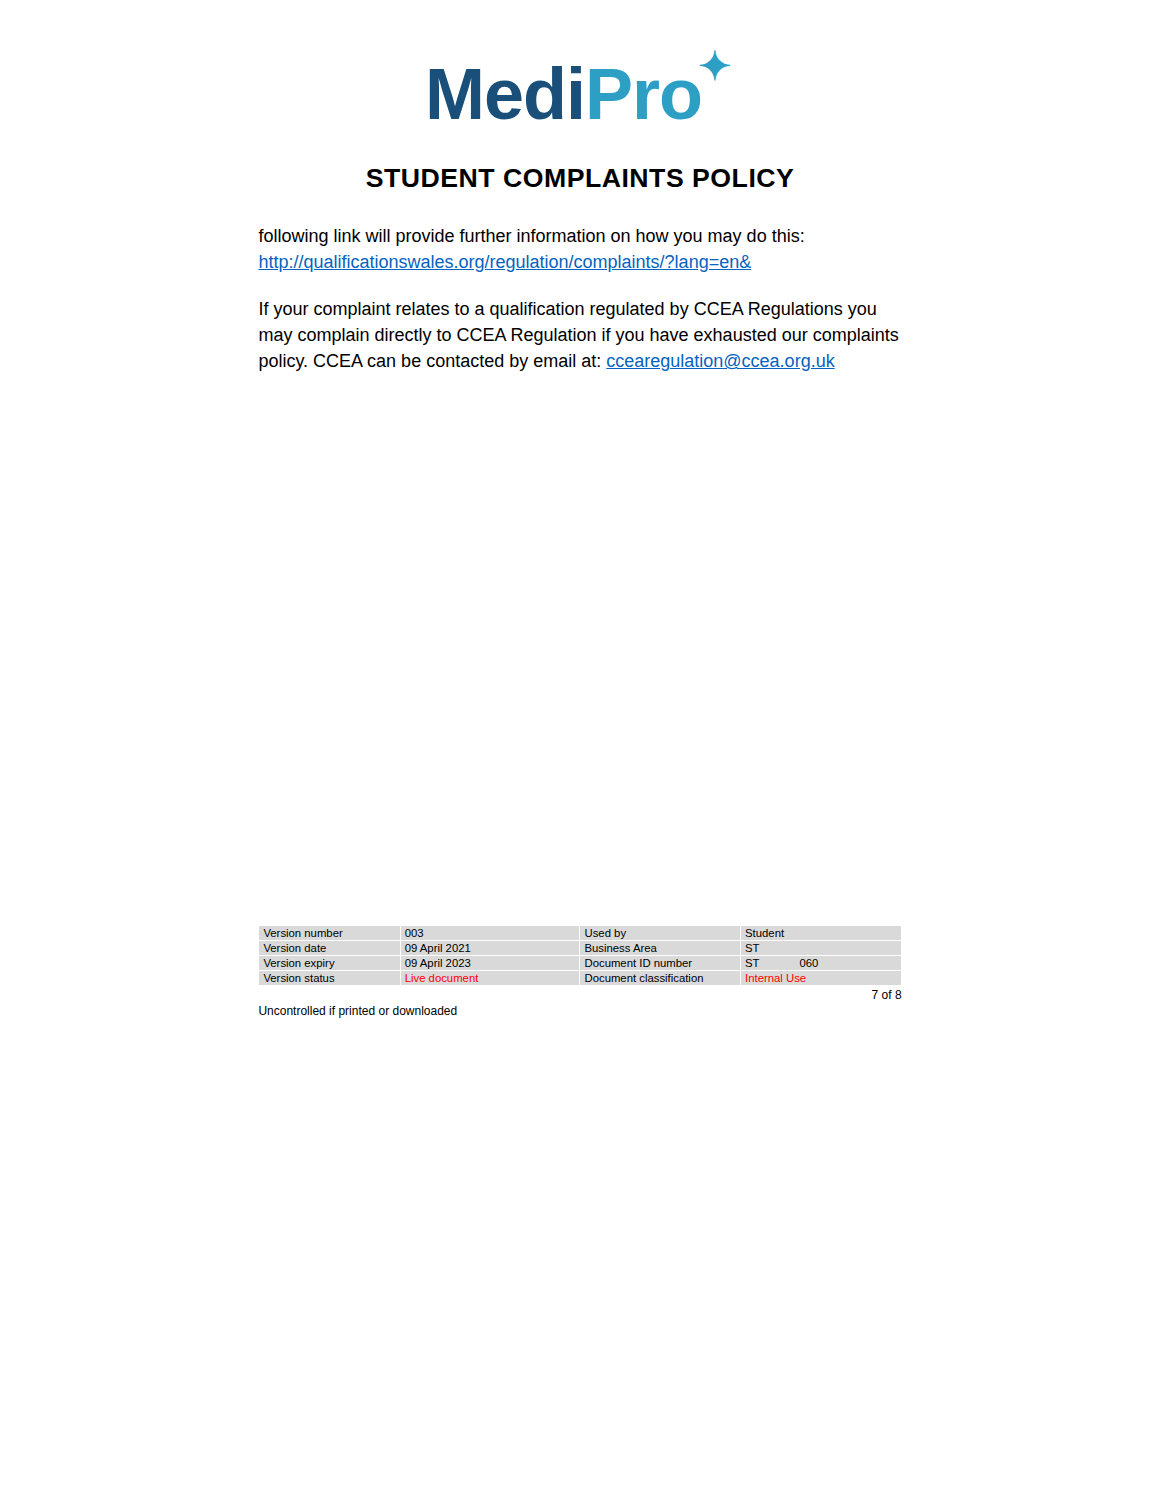Medi Pro✦
STUDENT COMPLAINTS POLICY
following link will provide further information on how you may do this:
http://qualificationswales.org/regulation/complaints/?lang=en&
If your complaint relates to a qualification regulated by CCEA Regulations you may complain directly to CCEA Regulation if you have exhausted our complaints policy. CCEA can be contacted by email at: ccearegulation@ccea.org.uk
| Version number | 003 | Used by | Student |
| Version date | 09 April 2021 | Business Area | ST |
| Version expiry | 09 April 2023 | Document ID number | ST 060 |
| Version status | Live document | Document classification | Internal Use |
7 of 8
Uncontrolled if printed or downloaded